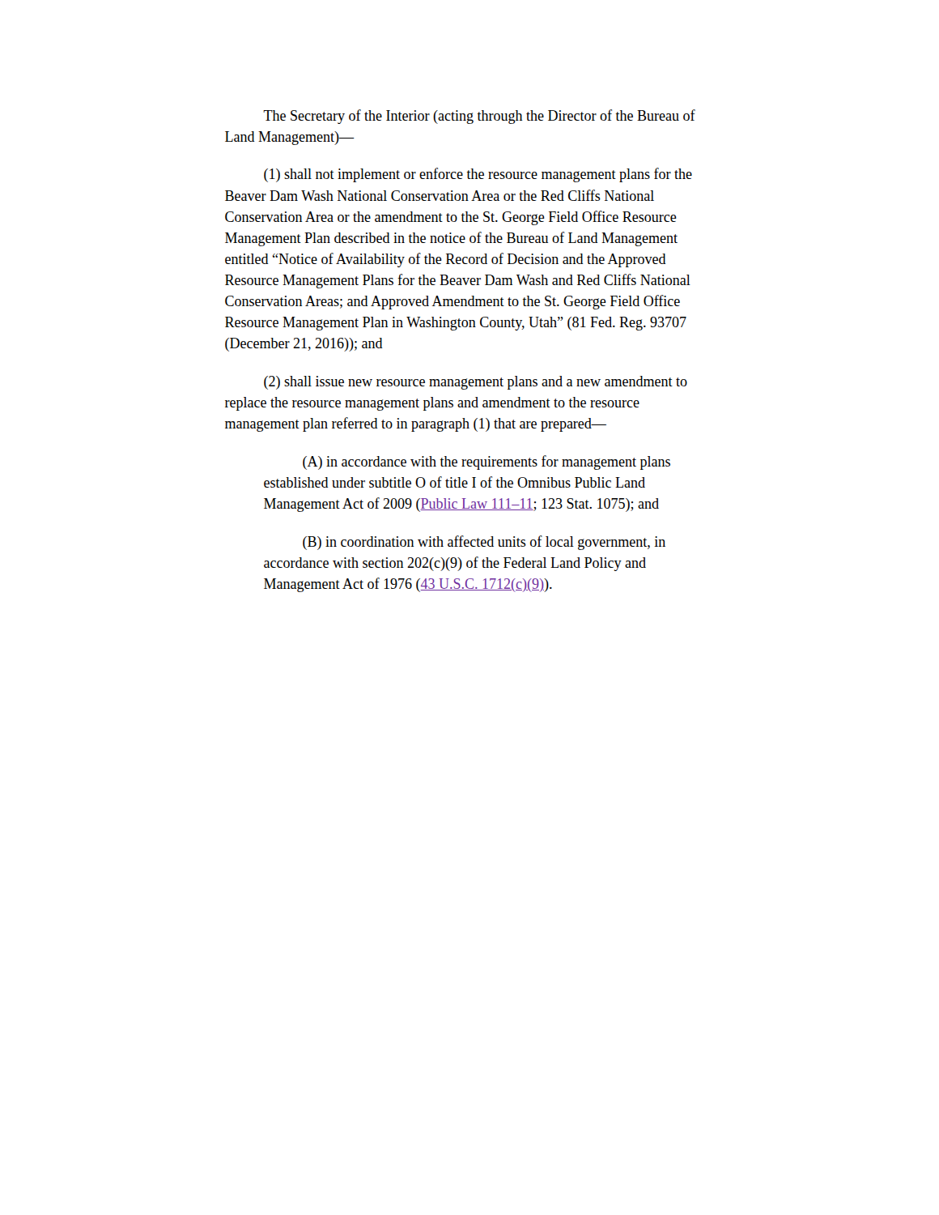The Secretary of the Interior (acting through the Director of the Bureau of Land Management)—
(1) shall not implement or enforce the resource management plans for the Beaver Dam Wash National Conservation Area or the Red Cliffs National Conservation Area or the amendment to the St. George Field Office Resource Management Plan described in the notice of the Bureau of Land Management entitled “Notice of Availability of the Record of Decision and the Approved Resource Management Plans for the Beaver Dam Wash and Red Cliffs National Conservation Areas; and Approved Amendment to the St. George Field Office Resource Management Plan in Washington County, Utah” (81 Fed. Reg. 93707 (December 21, 2016)); and
(2) shall issue new resource management plans and a new amendment to replace the resource management plans and amendment to the resource management plan referred to in paragraph (1) that are prepared—
(A) in accordance with the requirements for management plans established under subtitle O of title I of the Omnibus Public Land Management Act of 2009 (Public Law 111–11; 123 Stat. 1075); and
(B) in coordination with affected units of local government, in accordance with section 202(c)(9) of the Federal Land Policy and Management Act of 1976 (43 U.S.C. 1712(c)(9)).